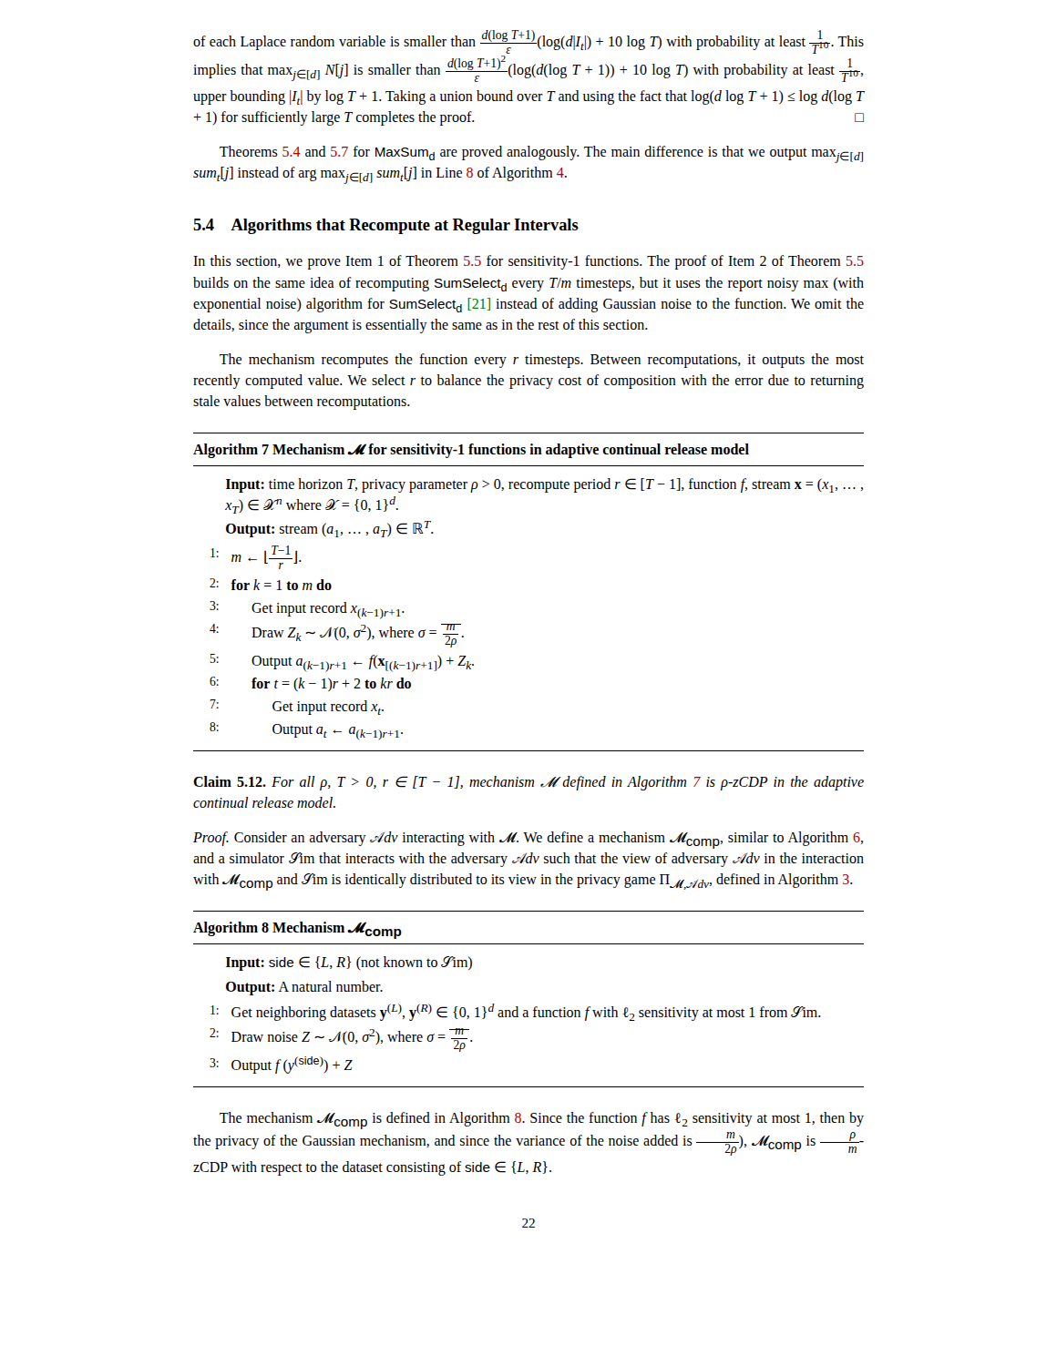of each Laplace random variable is smaller than d(log T+1) ε(log(d|It|) + 10 log T) with probability at least 1 T10. This implies that maxj∈[d] N[j] is smaller than d(log T+1)2 ε(log(d(log T + 1)) + 10 log T) with probability at least 1 T10, upper bounding |It| by log T + 1. Taking a union bound over T and using the fact that log(d log T + 1) ≤ log d(log T + 1) for sufficiently large T completes the proof. □
Theorems 5.4 and 5.7 for MaxSumd are proved analogously. The main difference is that we output maxj∈[d] sumt[j] instead of arg maxj∈[d] sumt[j] in Line 8 of Algorithm 4.
5.4 Algorithms that Recompute at Regular Intervals
In this section, we prove Item 1 of Theorem 5.5 for sensitivity-1 functions. The proof of Item 2 of Theorem 5.5 builds on the same idea of recomputing SumSelectd every T/m timesteps, but it uses the report noisy max (with exponential noise) algorithm for SumSelectd [21] instead of adding Gaussian noise to the function. We omit the details, since the argument is essentially the same as in the rest of this section.
The mechanism recomputes the function every r timesteps. Between recomputations, it outputs the most recently computed value. We select r to balance the privacy cost of composition with the error due to returning stale values between recomputations.
Algorithm 7 Mechanism 𝓜 for sensitivity-1 functions in adaptive continual release model
Input: time horizon T, privacy parameter ρ > 0, recompute period r ∈ [T − 1], function f, stream x = (x1, … , xT) ∈ 𝒳n where 𝒳 = {0, 1}d.
Output: stream (a1, … , aT) ∈ ℝT.
m ← ⌊T−1 r⌋.
for k = 1 to m do
Get input record x(k−1)r+1.
Draw Zk ∼ 𝒩(0, σ2), where σ = m 2ρ.
Output a(k−1)r+1 ← f(x[(k−1)r+1]) + Zk.
for t = (k − 1)r + 2 to kr do
Get input record xt.
Output at ← a(k−1)r+1.
Claim 5.12. For all ρ, T > 0, r ∈ [T − 1], mechanism 𝓜 defined in Algorithm 7 is ρ-zCDP in the adaptive continual release model.
Proof. Consider an adversary 𝒜dv interacting with 𝓜. We define a mechanism 𝓜comp, similar to Algorithm 6, and a simulator 𝒮im that interacts with the adversary 𝒜dv such that the view of adversary 𝒜dv in the interaction with 𝓜comp and 𝒮im is identically distributed to its view in the privacy game Π𝓜,𝒜dv, defined in Algorithm 3.
Algorithm 8 Mechanism 𝓜comp
Input: side ∈ {L, R} (not known to 𝒮im)
Output: A natural number.
Get neighboring datasets y(L), y(R) ∈ {0, 1}d and a function f with ℓ2 sensitivity at most 1 from 𝒮im.
Draw noise Z ∼ 𝒩(0, σ2), where σ = m 2ρ.
Output f (y(side)) + Z
The mechanism 𝓜comp is defined in Algorithm 8. Since the function f has ℓ2 sensitivity at most 1, then by the privacy of the Gaussian mechanism, and since the variance of the noise added is m 2ρ), 𝓜comp is ρm-zCDP with respect to the dataset consisting of side ∈ {L, R}.
22